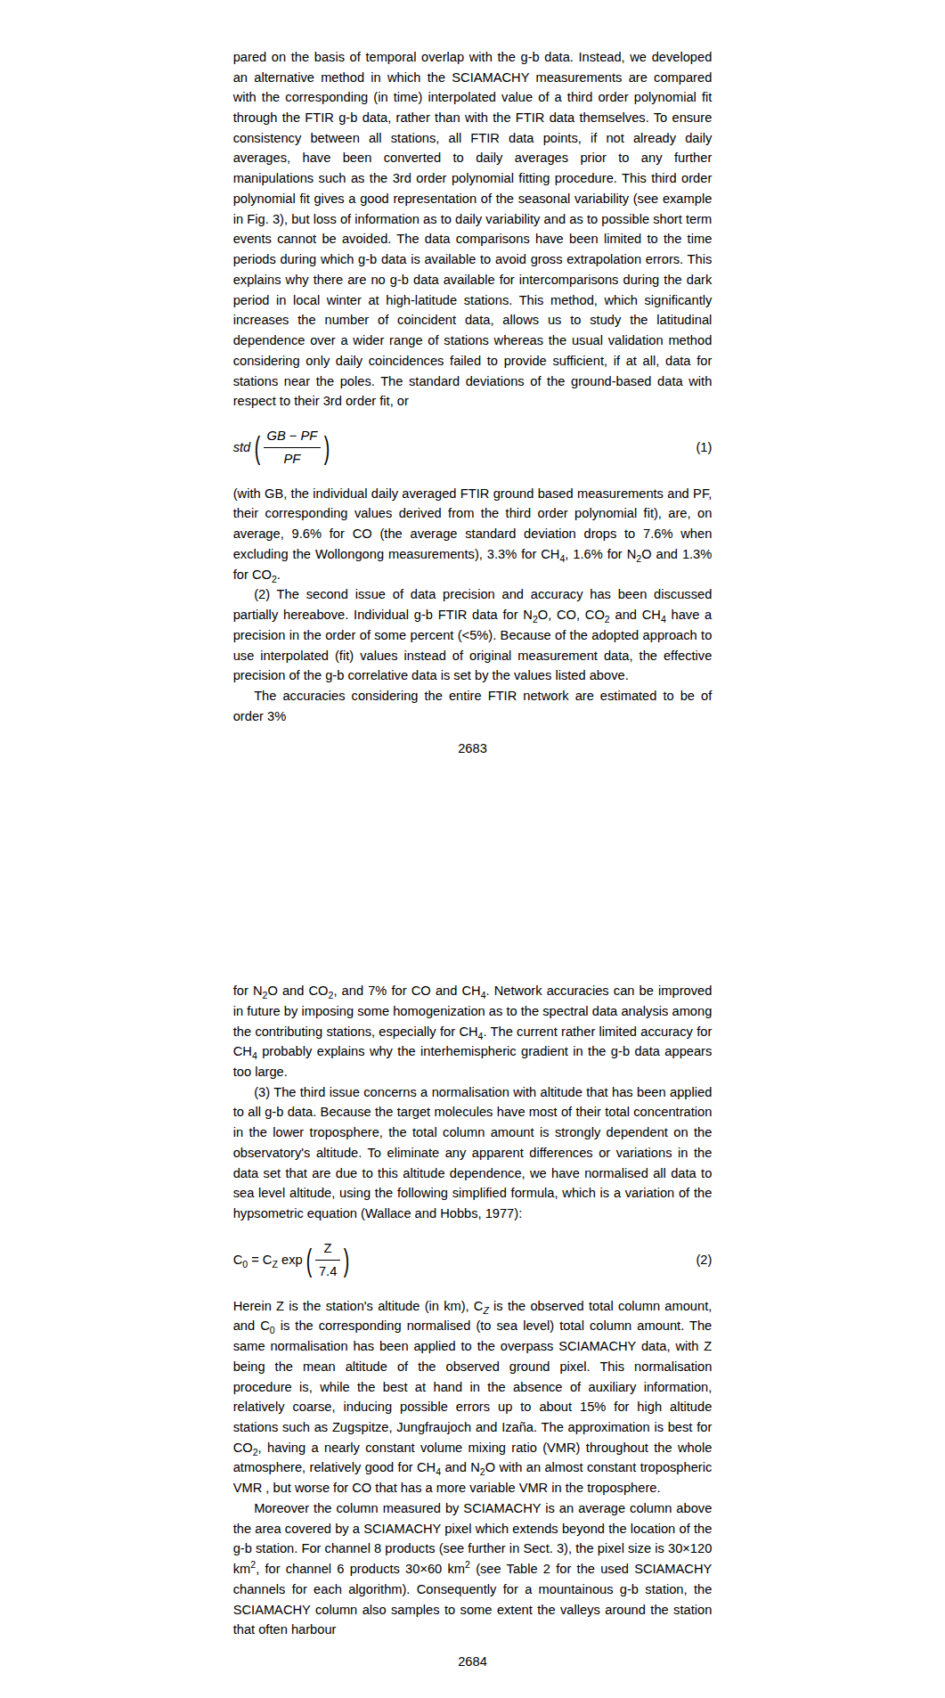pared on the basis of temporal overlap with the g-b data. Instead, we developed an alternative method in which the SCIAMACHY measurements are compared with the corresponding (in time) interpolated value of a third order polynomial fit through the FTIR g-b data, rather than with the FTIR data themselves. To ensure consistency between all stations, all FTIR data points, if not already daily averages, have been converted to daily averages prior to any further manipulations such as the 3rd order polynomial fitting procedure. This third order polynomial fit gives a good representation of the seasonal variability (see example in Fig. 3), but loss of information as to daily variability and as to possible short term events cannot be avoided. The data comparisons have been limited to the time periods during which g-b data is available to avoid gross extrapolation errors. This explains why there are no g-b data available for intercomparisons during the dark period in local winter at high-latitude stations. This method, which significantly increases the number of coincident data, allows us to study the latitudinal dependence over a wider range of stations whereas the usual validation method considering only daily coincidences failed to provide sufficient, if at all, data for stations near the poles. The standard deviations of the ground-based data with respect to their 3rd order fit, or
std ( GB − PF PF )
(1)
(with GB, the individual daily averaged FTIR ground based measurements and PF, their corresponding values derived from the third order polynomial fit), are, on average, 9.6% for CO (the average standard deviation drops to 7.6% when excluding the Wollongong measurements), 3.3% for CH4, 1.6% for N2O and 1.3% for CO2.
(2) The second issue of data precision and accuracy has been discussed partially hereabove. Individual g-b FTIR data for N2O, CO, CO2 and CH4 have a precision in the order of some percent (<5%). Because of the adopted approach to use interpolated (fit) values instead of original measurement data, the effective precision of the g-b correlative data is set by the values listed above.
The accuracies considering the entire FTIR network are estimated to be of order 3%
2683
for N2O and CO2, and 7% for CO and CH4. Network accuracies can be improved in future by imposing some homogenization as to the spectral data analysis among the contributing stations, especially for CH4. The current rather limited accuracy for CH4 probably explains why the interhemispheric gradient in the g-b data appears too large.
(3) The third issue concerns a normalisation with altitude that has been applied to all g-b data. Because the target molecules have most of their total concentration in the lower troposphere, the total column amount is strongly dependent on the observatory's altitude. To eliminate any apparent differences or variations in the data set that are due to this altitude dependence, we have normalised all data to sea level altitude, using the following simplified formula, which is a variation of the hypsometric equation (Wallace and Hobbs, 1977):
C0 = CZ exp ( Z 7.4 )
(2)
Herein Z is the station's altitude (in km), CZ is the observed total column amount, and C0 is the corresponding normalised (to sea level) total column amount. The same normalisation has been applied to the overpass SCIAMACHY data, with Z being the mean altitude of the observed ground pixel. This normalisation procedure is, while the best at hand in the absence of auxiliary information, relatively coarse, inducing possible errors up to about 15% for high altitude stations such as Zugspitze, Jungfraujoch and Izaña. The approximation is best for CO2, having a nearly constant volume mixing ratio (VMR) throughout the whole atmosphere, relatively good for CH4 and N2O with an almost constant tropospheric VMR , but worse for CO that has a more variable VMR in the troposphere.
Moreover the column measured by SCIAMACHY is an average column above the area covered by a SCIAMACHY pixel which extends beyond the location of the g-b station. For channel 8 products (see further in Sect. 3), the pixel size is 30×120 km2, for channel 6 products 30×60 km2 (see Table 2 for the used SCIAMACHY channels for each algorithm). Consequently for a mountainous g-b station, the SCIAMACHY column also samples to some extent the valleys around the station that often harbour
2684